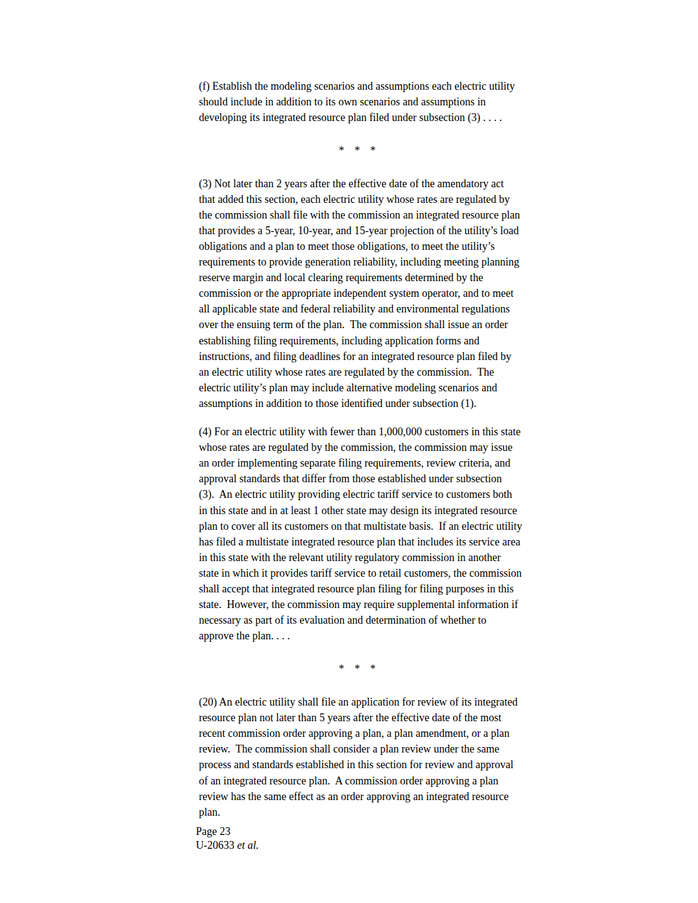(f) Establish the modeling scenarios and assumptions each electric utility should include in addition to its own scenarios and assumptions in developing its integrated resource plan filed under subsection (3) . . . .
* * *
(3) Not later than 2 years after the effective date of the amendatory act that added this section, each electric utility whose rates are regulated by the commission shall file with the commission an integrated resource plan that provides a 5-year, 10-year, and 15-year projection of the utility’s load obligations and a plan to meet those obligations, to meet the utility’s requirements to provide generation reliability, including meeting planning reserve margin and local clearing requirements determined by the commission or the appropriate independent system operator, and to meet all applicable state and federal reliability and environmental regulations over the ensuing term of the plan. The commission shall issue an order establishing filing requirements, including application forms and instructions, and filing deadlines for an integrated resource plan filed by an electric utility whose rates are regulated by the commission. The electric utility’s plan may include alternative modeling scenarios and assumptions in addition to those identified under subsection (1).
(4) For an electric utility with fewer than 1,000,000 customers in this state whose rates are regulated by the commission, the commission may issue an order implementing separate filing requirements, review criteria, and approval standards that differ from those established under subsection (3). An electric utility providing electric tariff service to customers both in this state and in at least 1 other state may design its integrated resource plan to cover all its customers on that multistate basis. If an electric utility has filed a multistate integrated resource plan that includes its service area in this state with the relevant utility regulatory commission in another state in which it provides tariff service to retail customers, the commission shall accept that integrated resource plan filing for filing purposes in this state. However, the commission may require supplemental information if necessary as part of its evaluation and determination of whether to approve the plan. . . .
* * *
(20) An electric utility shall file an application for review of its integrated resource plan not later than 5 years after the effective date of the most recent commission order approving a plan, a plan amendment, or a plan review. The commission shall consider a plan review under the same process and standards established in this section for review and approval of an integrated resource plan. A commission order approving a plan review has the same effect as an order approving an integrated resource plan.
Page 23
U-20633 et al.